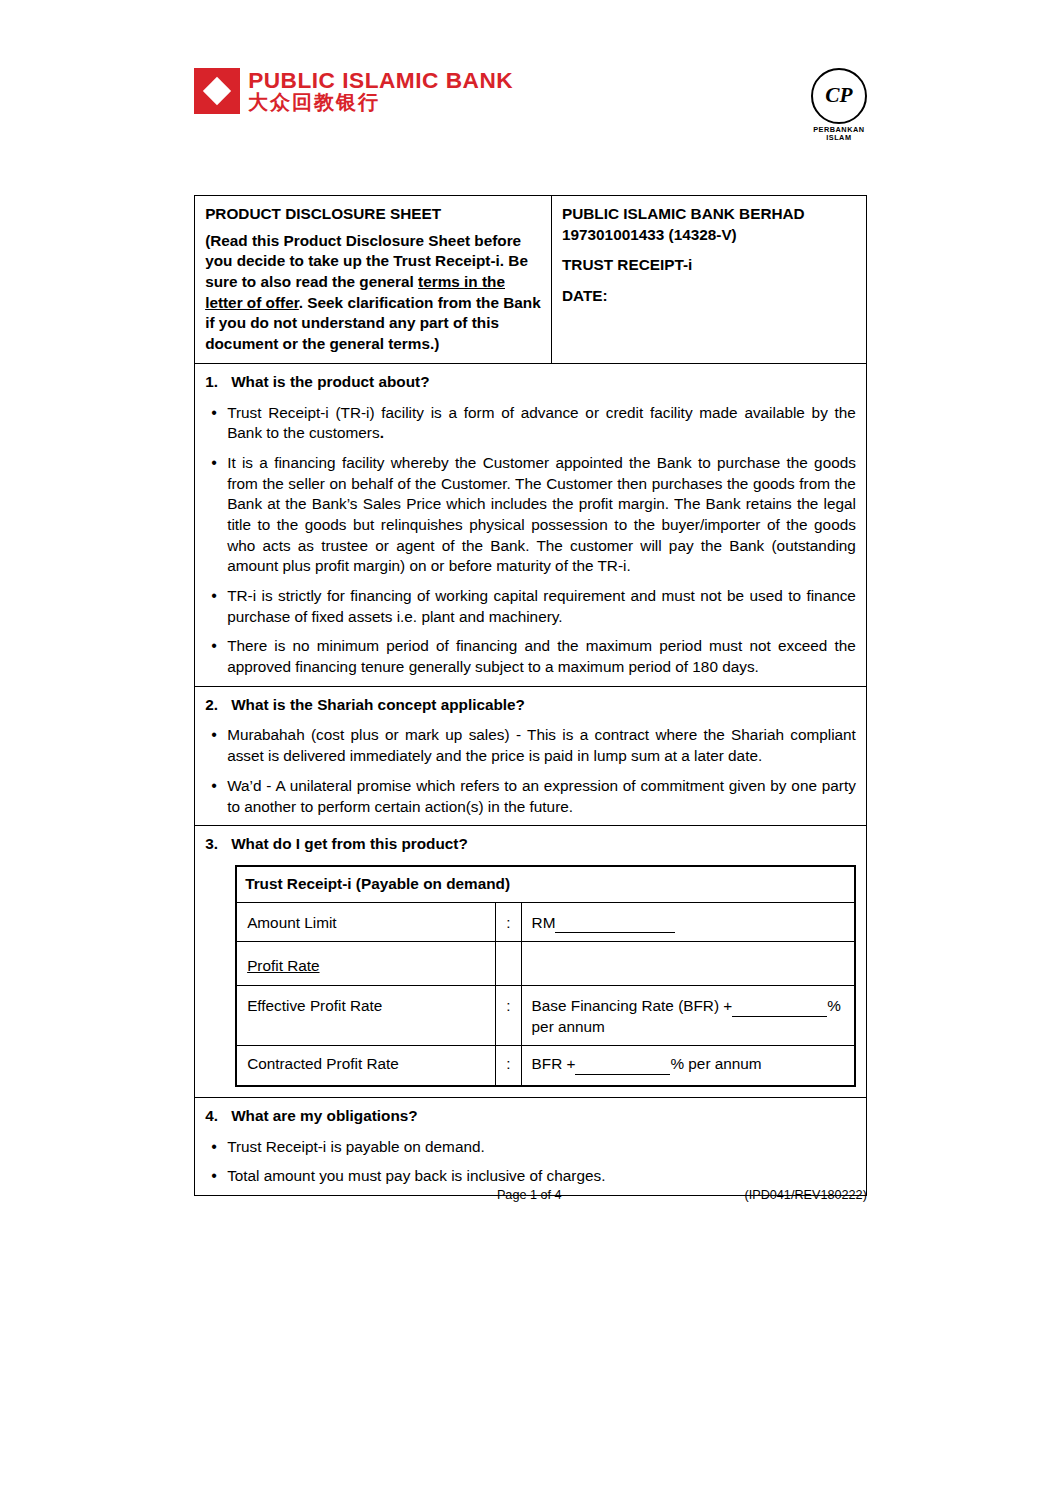PUBLIC ISLAMIC BANK
大众回教银行
CP
PERBANKAN
ISLAM
| PRODUCT DISCLOSURE SHEET (Read this Product Disclosure Sheet before you decide to take up the Trust Receipt-i. Be sure to also read the general terms in the letter of offer . Seek clarification from the Bank if you do not understand any part of this document or the general terms.) | PUBLIC ISLAMIC BANK BERHAD 197301001433 (14328-V) TRUST RECEIPT-i DATE: |
| 1. What is the product about? Trust Receipt-i (TR-i) facility is a form of advance or credit facility made available by the Bank to the customers . It is a financing facility whereby the Customer appointed the Bank to purchase the goods from the seller on behalf of the Customer. The Customer then purchases the goods from the Bank at the Bank’s Sales Price which includes the profit margin. The Bank retains the legal title to the goods but relinquishes physical possession to the buyer/importer of the goods who acts as trustee or agent of the Bank. The customer will pay the Bank (outstanding amount plus profit margin) on or before maturity of the TR-i. TR-i is strictly for financing of working capital requirement and must not be used to finance purchase of fixed assets i.e. plant and machinery. There is no minimum period of financing and the maximum period must not exceed the approved financing tenure generally subject to a maximum period of 180 days. |
| 2. What is the Shariah concept applicable? Murabahah (cost plus or mark up sales) - This is a contract where the Shariah compliant asset is delivered immediately and the price is paid in lump sum at a later date. Wa’d - A unilateral promise which refers to an expression of commitment given by one party to another to perform certain action(s) in the future. |
| 3. What do I get from this product? / Trust Receipt-i (Payable on demand) / / Amount Limit / : / RM / / Profit Rate / / / / Effective Profit Rate / : / Base Financing Rate (BFR) + % per annum / / Contracted Profit Rate / : / BFR + % per annum / |
| 4. What are my obligations? Trust Receipt-i is payable on demand. Total amount you must pay back is inclusive of charges. |
Page 1 of 4
(IPD041/REV180222)